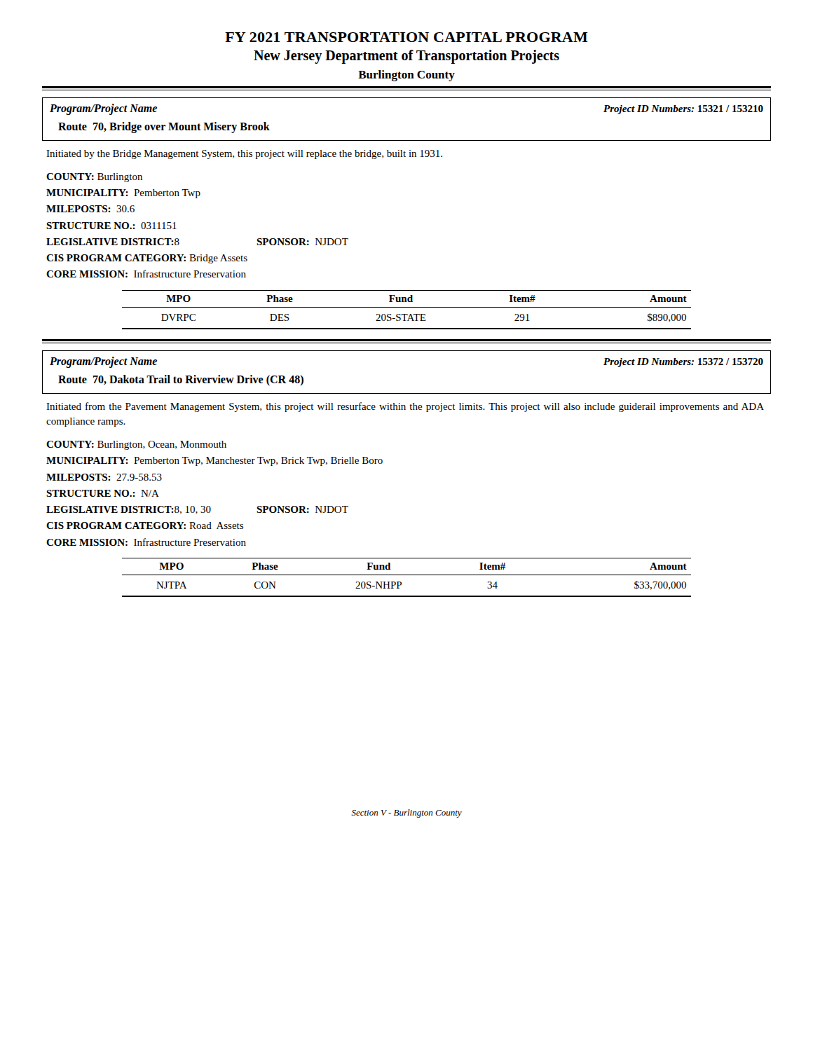FY 2021 TRANSPORTATION CAPITAL PROGRAM
New Jersey Department of Transportation Projects
Burlington County
Program/Project Name Project ID Numbers: 15321 / 153210
Route 70, Bridge over Mount Misery Brook
Initiated by the Bridge Management System, this project will replace the bridge, built in 1931.
COUNTY: Burlington
MUNICIPALITY: Pemberton Twp
MILEPOSTS: 30.6
STRUCTURE NO.: 0311151
LEGISLATIVE DISTRICT: 8
SPONSOR: NJDOT
CIS PROGRAM CATEGORY: Bridge Assets
CORE MISSION: Infrastructure Preservation
| MPO | Phase | Fund | Item# | Amount |
| --- | --- | --- | --- | --- |
| DVRPC | DES | 20S-STATE | 291 | $890,000 |
Program/Project Name Project ID Numbers: 15372 / 153720
Route 70, Dakota Trail to Riverview Drive (CR 48)
Initiated from the Pavement Management System, this project will resurface within the project limits. This project will also include guiderail improvements and ADA compliance ramps.
COUNTY: Burlington, Ocean, Monmouth
MUNICIPALITY: Pemberton Twp, Manchester Twp, Brick Twp, Brielle Boro
MILEPOSTS: 27.9-58.53
STRUCTURE NO.: N/A
LEGISLATIVE DISTRICT: 8, 10, 30
SPONSOR: NJDOT
CIS PROGRAM CATEGORY: Road Assets
CORE MISSION: Infrastructure Preservation
| MPO | Phase | Fund | Item# | Amount |
| --- | --- | --- | --- | --- |
| NJTPA | CON | 20S-NHPP | 34 | $33,700,000 |
Section V - Burlington County